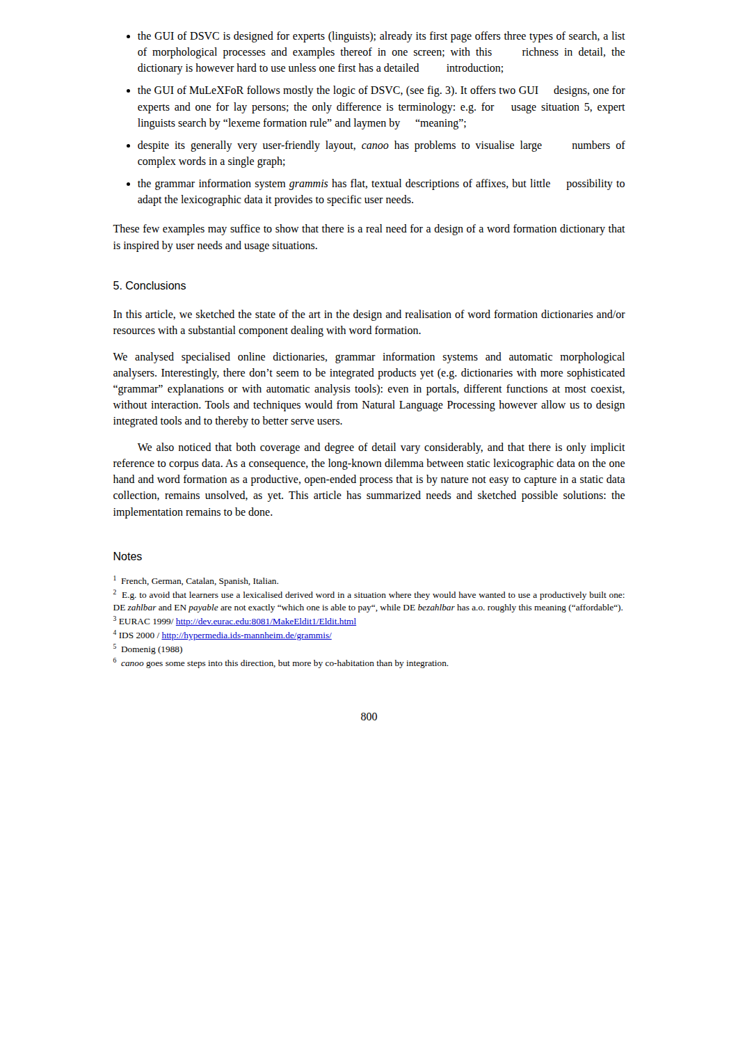the GUI of DSVC is designed for experts (linguists); already its first page offers three types of search, a list of morphological processes and examples thereof in one screen; with this richness in detail, the dictionary is however hard to use unless one first has a detailed introduction;
the GUI of MuLeXFoR follows mostly the logic of DSVC, (see fig. 3). It offers two GUI designs, one for experts and one for lay persons; the only difference is terminology: e.g. for usage situation 5, expert linguists search by “lexeme formation rule” and laymen by “meaning”;
despite its generally very user-friendly layout, canoo has problems to visualise large numbers of complex words in a single graph;
the grammar information system grammis has flat, textual descriptions of affixes, but little possibility to adapt the lexicographic data it provides to specific user needs.
These few examples may suffice to show that there is a real need for a design of a word formation dictionary that is inspired by user needs and usage situations.
5. Conclusions
In this article, we sketched the state of the art in the design and realisation of word formation dictionaries and/or resources with a substantial component dealing with word formation.
We analysed specialised online dictionaries, grammar information systems and automatic morphological analysers. Interestingly, there don’t seem to be integrated products yet (e.g. dictionaries with more sophisticated “grammar” explanations or with automatic analysis tools): even in portals, different functions at most coexist, without interaction. Tools and techniques would from Natural Language Processing however allow us to design integrated tools and to thereby to better serve users.
We also noticed that both coverage and degree of detail vary considerably, and that there is only implicit reference to corpus data. As a consequence, the long-known dilemma between static lexicographic data on the one hand and word formation as a productive, open-ended process that is by nature not easy to capture in a static data collection, remains unsolved, as yet. This article has summarized needs and sketched possible solutions: the implementation remains to be done.
Notes
1 French, German, Catalan, Spanish, Italian.
2 E.g. to avoid that learners use a lexicalised derived word in a situation where they would have wanted to use a productively built one: DE zahlbar and EN payable are not exactly “which one is able to pay“, while DE bezahlbar has a.o. roughly this meaning (“affordable“).
3 EURAC 1999/ http://dev.eurac.edu:8081/MakeEldit1/Eldit.html
4 IDS 2000 / http://hypermedia.ids-mannheim.de/grammis/
5 Domenig (1988)
6 canoo goes some steps into this direction, but more by co-habitation than by integration.
800